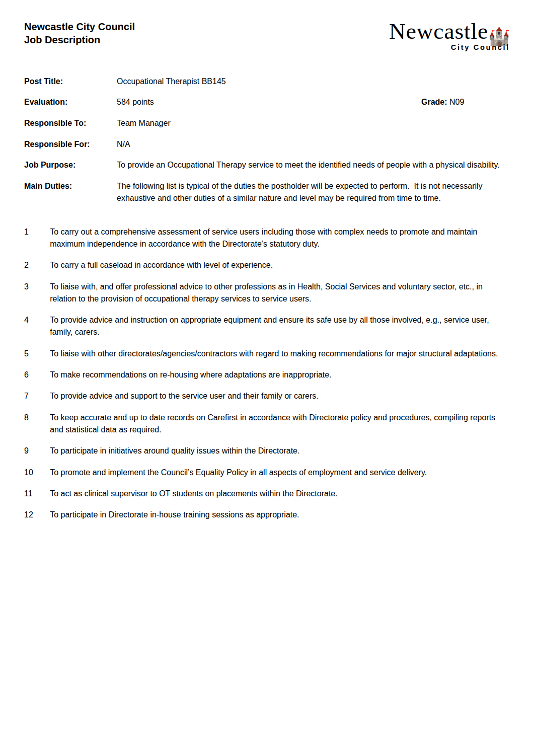Newcastle City Council
Job Description
Newcastle🏰
City Council
| Post Title: | Occupational Therapist BB145 |
| Evaluation: | 584 points | Grade: N09 |
| Responsible To: | Team Manager |
| Responsible For: | N/A |
| Job Purpose: | To provide an Occupational Therapy service to meet the identified needs of people with a physical disability. |
| Main Duties: | The following list is typical of the duties the postholder will be expected to perform. It is not necessarily exhaustive and other duties of a similar nature and level may be required from time to time. |
To carry out a comprehensive assessment of service users including those with complex needs to promote and maintain maximum independence in accordance with the Directorate’s statutory duty.
To carry a full caseload in accordance with level of experience.
To liaise with, and offer professional advice to other professions as in Health, Social Services and voluntary sector, etc., in relation to the provision of occupational therapy services to service users.
To provide advice and instruction on appropriate equipment and ensure its safe use by all those involved, e.g., service user, family, carers.
To liaise with other directorates/agencies/contractors with regard to making recommendations for major structural adaptations.
To make recommendations on re-housing where adaptations are inappropriate.
To provide advice and support to the service user and their family or carers.
To keep accurate and up to date records on Carefirst in accordance with Directorate policy and procedures, compiling reports and statistical data as required.
To participate in initiatives around quality issues within the Directorate.
To promote and implement the Council’s Equality Policy in all aspects of employment and service delivery.
To act as clinical supervisor to OT students on placements within the Directorate.
To participate in Directorate in-house training sessions as appropriate.